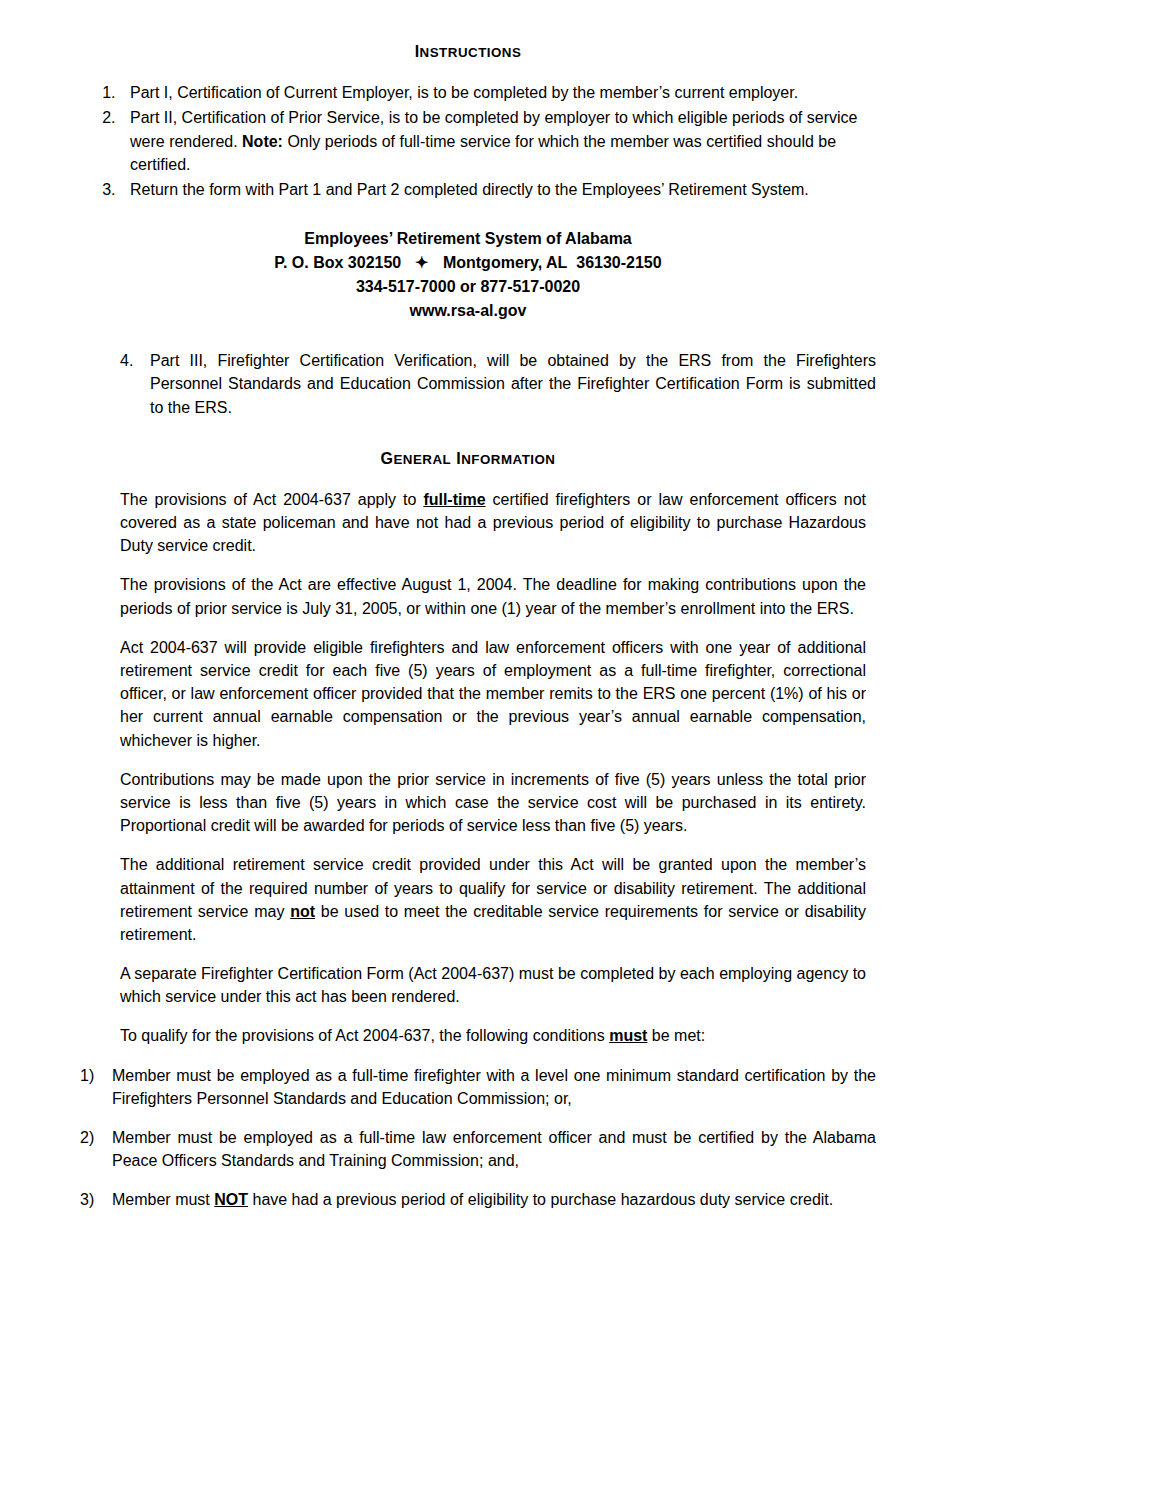INSTRUCTIONS
Part I, Certification of Current Employer, is to be completed by the member’s current employer.
Part II, Certification of Prior Service, is to be completed by employer to which eligible periods of service were rendered. Note: Only periods of full-time service for which the member was certified should be certified.
Return the form with Part 1 and Part 2 completed directly to the Employees’ Retirement System.
Employees’ Retirement System of Alabama
P. O. Box 302150 ✦ Montgomery, AL 36130-2150
334-517-7000 or 877-517-0020
www.rsa-al.gov
Part III, Firefighter Certification Verification, will be obtained by the ERS from the Firefighters Personnel Standards and Education Commission after the Firefighter Certification Form is submitted to the ERS.
GENERAL INFORMATION
The provisions of Act 2004-637 apply to full-time certified firefighters or law enforcement officers not covered as a state policeman and have not had a previous period of eligibility to purchase Hazardous Duty service credit.
The provisions of the Act are effective August 1, 2004. The deadline for making contributions upon the periods of prior service is July 31, 2005, or within one (1) year of the member’s enrollment into the ERS.
Act 2004-637 will provide eligible firefighters and law enforcement officers with one year of additional retirement service credit for each five (5) years of employment as a full-time firefighter, correctional officer, or law enforcement officer provided that the member remits to the ERS one percent (1%) of his or her current annual earnable compensation or the previous year’s annual earnable compensation, whichever is higher.
Contributions may be made upon the prior service in increments of five (5) years unless the total prior service is less than five (5) years in which case the service cost will be purchased in its entirety. Proportional credit will be awarded for periods of service less than five (5) years.
The additional retirement service credit provided under this Act will be granted upon the member’s attainment of the required number of years to qualify for service or disability retirement. The additional retirement service may not be used to meet the creditable service requirements for service or disability retirement.
A separate Firefighter Certification Form (Act 2004-637) must be completed by each employing agency to which service under this act has been rendered.
To qualify for the provisions of Act 2004-637, the following conditions must be met:
Member must be employed as a full-time firefighter with a level one minimum standard certification by the Firefighters Personnel Standards and Education Commission; or,
Member must be employed as a full-time law enforcement officer and must be certified by the Alabama Peace Officers Standards and Training Commission; and,
Member must NOT have had a previous period of eligibility to purchase hazardous duty service credit.